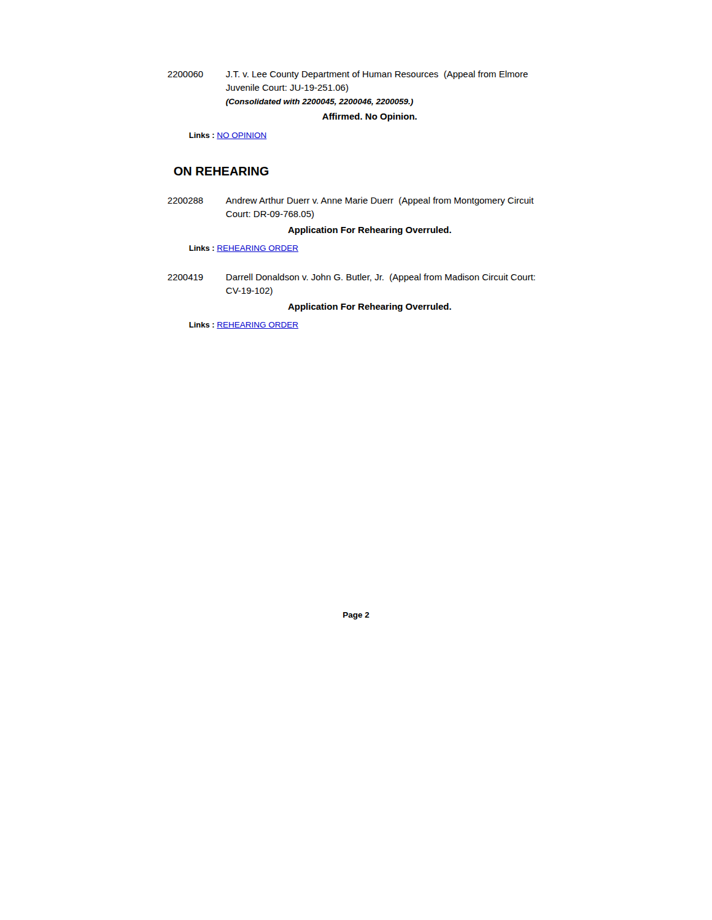2200060
J.T. v. Lee County Department of Human Resources (Appeal from Elmore Juvenile Court: JU-19-251.06)
(Consolidated with 2200045, 2200046, 2200059.)
Affirmed. No Opinion.
Links : NO OPINION
ON REHEARING
2200288
Andrew Arthur Duerr v. Anne Marie Duerr (Appeal from Montgomery Circuit Court: DR-09-768.05)
Application For Rehearing Overruled.
Links : REHEARING ORDER
2200419
Darrell Donaldson v. John G. Butler, Jr. (Appeal from Madison Circuit Court: CV-19-102)
Application For Rehearing Overruled.
Links : REHEARING ORDER
Page 2